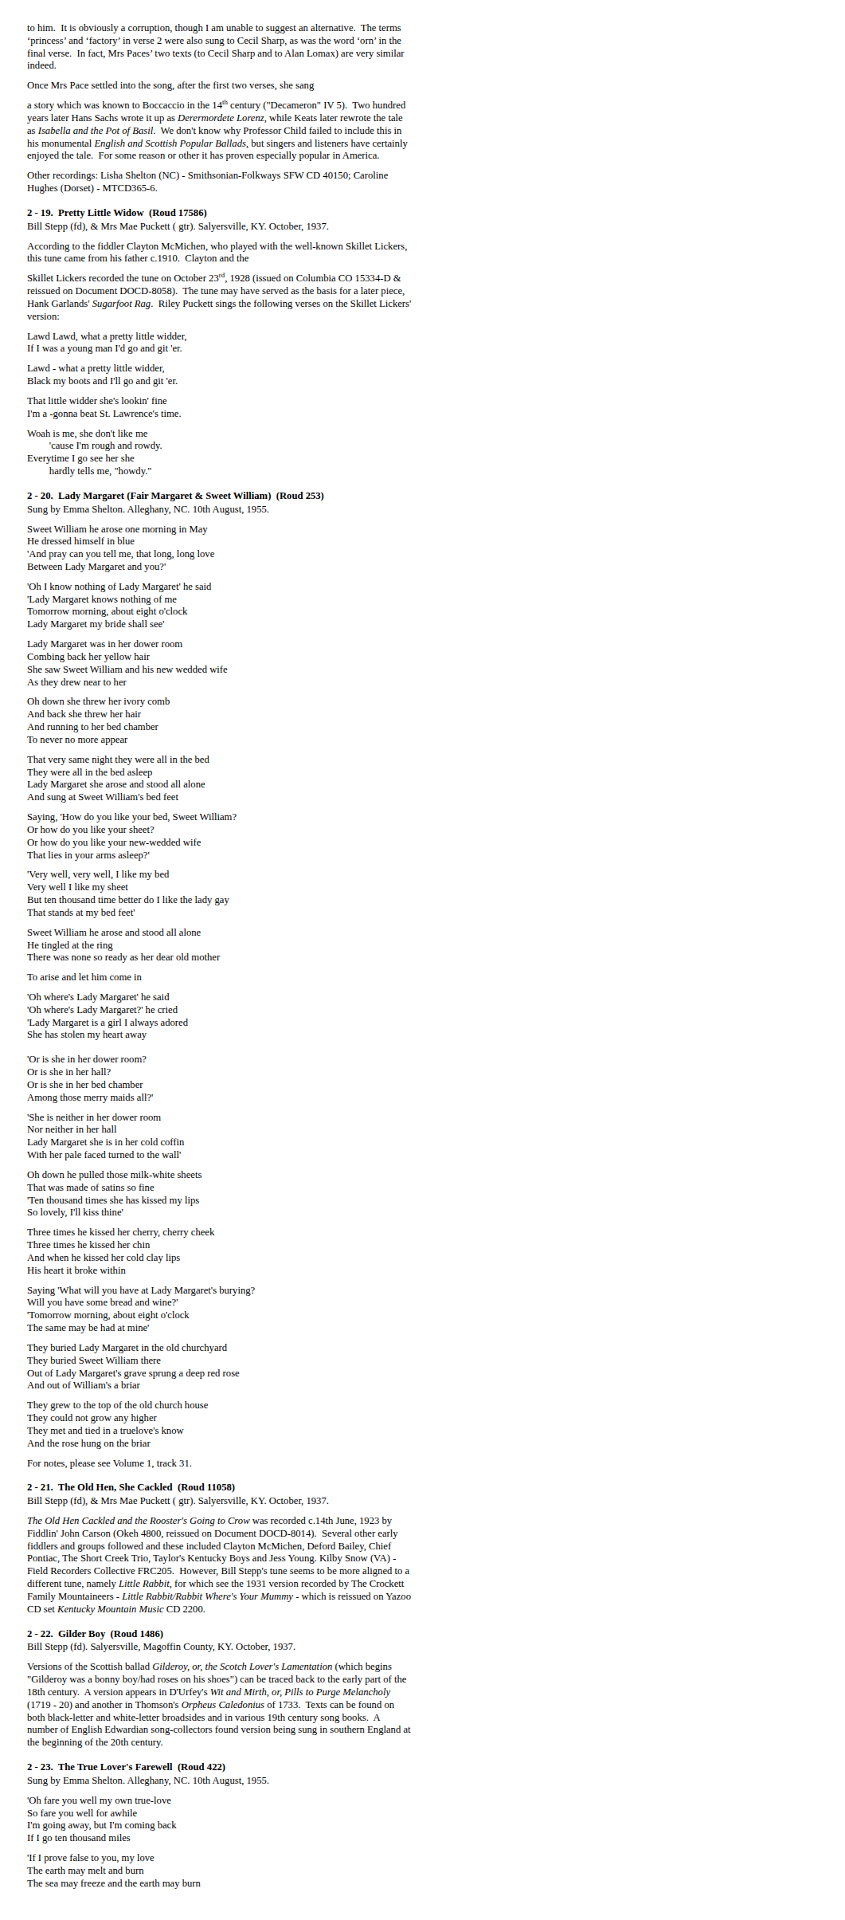to him. It is obviously a corruption, though I am unable to suggest an alternative. The terms ‘princess’ and ‘factory’ in verse 2 were also sung to Cecil Sharp, as was the word ‘orn’ in the final verse. In fact, Mrs Paces’ two texts (to Cecil Sharp and to Alan Lomax) are very similar indeed.
Once Mrs Pace settled into the song, after the first two verses, she sang
a story which was known to Boccaccio in the 14th century ("Decameron" IV 5). Two hundred years later Hans Sachs wrote it up as Derermordete Lorenz, while Keats later rewrote the tale as Isabella and the Pot of Basil. We don't know why Professor Child failed to include this in his monumental English and Scottish Popular Ballads, but singers and listeners have certainly enjoyed the tale. For some reason or other it has proven especially popular in America.
Other recordings: Lisha Shelton (NC) - Smithsonian-Folkways SFW CD 40150; Caroline Hughes (Dorset) - MTCD365-6.
2 - 19. Pretty Little Widow (Roud 17586)
Bill Stepp (fd), & Mrs Mae Puckett ( gtr). Salyersville, KY. October, 1937.
According to the fiddler Clayton McMichen, who played with the well-known Skillet Lickers, this tune came from his father c.1910. Clayton and the
Skillet Lickers recorded the tune on October 23rd, 1928 (issued on Columbia CO 15334-D & reissued on Document DOCD-8058). The tune may have served as the basis for a later piece, Hank Garlands' Sugarfoot Rag. Riley Puckett sings the following verses on the Skillet Lickers' version:
Lawd Lawd, what a pretty little widder,
If I was a young man I'd go and git 'er.
Lawd - what a pretty little widder,
Black my boots and I'll go and git 'er.
That little widder she's lookin' fine
I'm a -gonna beat St. Lawrence's time.
Woah is me, she don't like me
'cause I'm rough and rowdy.
Everytime I go see her she
hardly tells me, "howdy."
2 - 20. Lady Margaret (Fair Margaret & Sweet William) (Roud 253)
Sung by Emma Shelton. Alleghany, NC. 10th August, 1955.
Sweet William he arose one morning in May
He dressed himself in blue
'And pray can you tell me, that long, long love
Between Lady Margaret and you?'
'Oh I know nothing of Lady Margaret' he said
'Lady Margaret knows nothing of me
Tomorrow morning, about eight o'clock
Lady Margaret my bride shall see'
Lady Margaret was in her dower room
Combing back her yellow hair
She saw Sweet William and his new wedded wife
As they drew near to her
Oh down she threw her ivory comb
And back she threw her hair
And running to her bed chamber
To never no more appear
That very same night they were all in the bed
They were all in the bed asleep
Lady Margaret she arose and stood all alone
And sung at Sweet William's bed feet
Saying, 'How do you like your bed, Sweet William?
Or how do you like your sheet?
Or how do you like your new-wedded wife
That lies in your arms asleep?'
'Very well, very well, I like my bed
Very well I like my sheet
But ten thousand time better do I like the lady gay
That stands at my bed feet'
Sweet William he arose and stood all alone
He tingled at the ring
There was none so ready as her dear old mother
To arise and let him come in
'Oh where's Lady Margaret' he said
'Oh where's Lady Margaret?' he cried
'Lady Margaret is a girl I always adored
She has stolen my heart away
'Or is she in her dower room?
Or is she in her hall?
Or is she in her bed chamber
Among those merry maids all?'
'She is neither in her dower room
Nor neither in her hall
Lady Margaret she is in her cold coffin
With her pale faced turned to the wall'
Oh down he pulled those milk-white sheets
That was made of satins so fine
'Ten thousand times she has kissed my lips
So lovely, I'll kiss thine'
Three times he kissed her cherry, cherry cheek
Three times he kissed her chin
And when he kissed her cold clay lips
His heart it broke within
Saying 'What will you have at Lady Margaret's burying?
Will you have some bread and wine?'
'Tomorrow morning, about eight o'clock
The same may be had at mine'
They buried Lady Margaret in the old churchyard
They buried Sweet William there
Out of Lady Margaret's grave sprung a deep red rose
And out of William's a briar
They grew to the top of the old church house
They could not grow any higher
They met and tied in a truelove's know
And the rose hung on the briar
For notes, please see Volume 1, track 31.
2 - 21. The Old Hen, She Cackled (Roud 11058)
Bill Stepp (fd), & Mrs Mae Puckett ( gtr). Salyersville, KY. October, 1937.
The Old Hen Cackled and the Rooster's Going to Crow was recorded c.14th June, 1923 by Fiddlin' John Carson (Okeh 4800, reissued on Document DOCD-8014). Several other early fiddlers and groups followed and these included Clayton McMichen, Deford Bailey, Chief Pontiac, The Short Creek Trio, Taylor's Kentucky Boys and Jess Young. Kilby Snow (VA) - Field Recorders Collective FRC205. However, Bill Stepp's tune seems to be more aligned to a different tune, namely Little Rabbit, for which see the 1931 version recorded by The Crockett Family Mountaineers - Little Rabbit/Rabbit Where's Your Mummy - which is reissued on Yazoo CD set Kentucky Mountain Music CD 2200.
2 - 22. Gilder Boy (Roud 1486)
Bill Stepp (fd). Salyersville, Magoffin County, KY. October, 1937.
Versions of the Scottish ballad Gilderoy, or, the Scotch Lover's Lamentation (which begins "Gilderoy was a bonny boy/had roses on his shoes") can be traced back to the early part of the 18th century. A version appears in D'Urfey's Wit and Mirth, or, Pills to Purge Melancholy (1719 - 20) and another in Thomson's Orpheus Caledonius of 1733. Texts can be found on both black-letter and white-letter broadsides and in various 19th century song books. A number of English Edwardian song-collectors found version being sung in southern England at the beginning of the 20th century.
2 - 23. The True Lover's Farewell (Roud 422)
Sung by Emma Shelton. Alleghany, NC. 10th August, 1955.
'Oh fare you well my own true-love
So fare you well for awhile
I'm going away, but I'm coming back
If I go ten thousand miles
'If I prove false to you, my love
The earth may melt and burn
The sea may freeze and the earth may burn